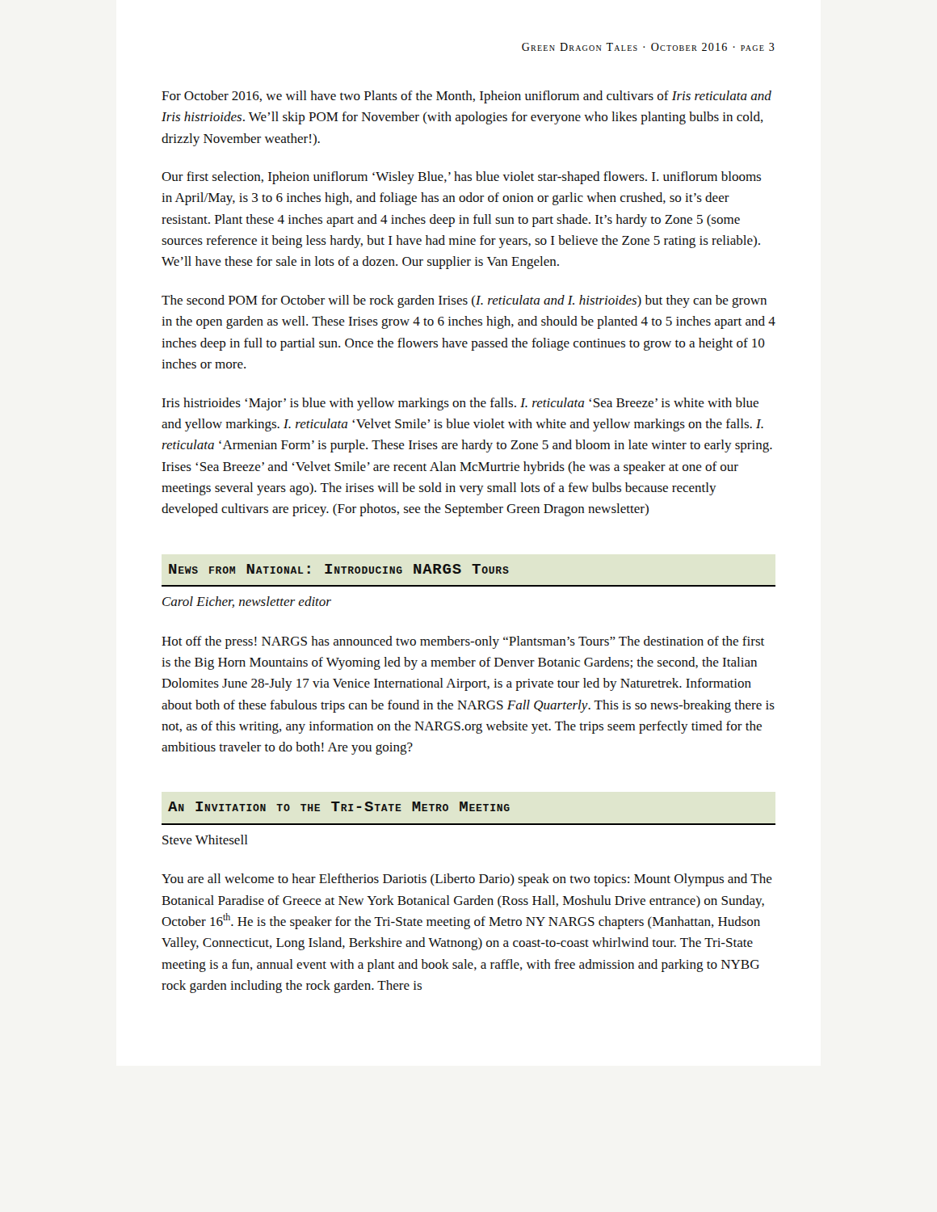Green Dragon Tales · October 2016 · page 3
For October 2016, we will have two Plants of the Month, Ipheion uniflorum and cultivars of Iris reticulata and Iris histrioides. We’ll skip POM for November (with apologies for everyone who likes planting bulbs in cold, drizzly November weather!).
Our first selection, Ipheion uniflorum ‘Wisley Blue,’ has blue violet star-shaped flowers. I. uniflorum blooms in April/May, is 3 to 6 inches high, and foliage has an odor of onion or garlic when crushed, so it’s deer resistant. Plant these 4 inches apart and 4 inches deep in full sun to part shade. It’s hardy to Zone 5 (some sources reference it being less hardy, but I have had mine for years, so I believe the Zone 5 rating is reliable). We’ll have these for sale in lots of a dozen. Our supplier is Van Engelen.
The second POM for October will be rock garden Irises (I. reticulata and I. histrioides) but they can be grown in the open garden as well. These Irises grow 4 to 6 inches high, and should be planted 4 to 5 inches apart and 4 inches deep in full to partial sun. Once the flowers have passed the foliage continues to grow to a height of 10 inches or more.
Iris histrioides ‘Major’ is blue with yellow markings on the falls. I. reticulata ‘Sea Breeze’ is white with blue and yellow markings. I. reticulata ‘Velvet Smile’ is blue violet with white and yellow markings on the falls. I. reticulata ‘Armenian Form’ is purple. These Irises are hardy to Zone 5 and bloom in late winter to early spring. Irises ‘Sea Breeze’ and ‘Velvet Smile’ are recent Alan McMurtrie hybrids (he was a speaker at one of our meetings several years ago). The irises will be sold in very small lots of a few bulbs because recently developed cultivars are pricey. (For photos, see the September Green Dragon newsletter)
News from National: Introducing NARGS Tours
Carol Eicher, newsletter editor
Hot off the press! NARGS has announced two members-only “Plantsman’s Tours” The destination of the first is the Big Horn Mountains of Wyoming led by a member of Denver Botanic Gardens; the second, the Italian Dolomites June 28-July 17 via Venice International Airport, is a private tour led by Naturetrek. Information about both of these fabulous trips can be found in the NARGS Fall Quarterly. This is so news-breaking there is not, as of this writing, any information on the NARGS.org website yet. The trips seem perfectly timed for the ambitious traveler to do both! Are you going?
An Invitation to the Tri-State Metro Meeting
Steve Whitesell
You are all welcome to hear Eleftherios Dariotis (Liberto Dario) speak on two topics: Mount Olympus and The Botanical Paradise of Greece at New York Botanical Garden (Ross Hall, Moshulu Drive entrance) on Sunday, October 16th. He is the speaker for the Tri-State meeting of Metro NY NARGS chapters (Manhattan, Hudson Valley, Connecticut, Long Island, Berkshire and Watnong) on a coast-to-coast whirlwind tour. The Tri-State meeting is a fun, annual event with a plant and book sale, a raffle, with free admission and parking to NYBG rock garden including the rock garden. There is